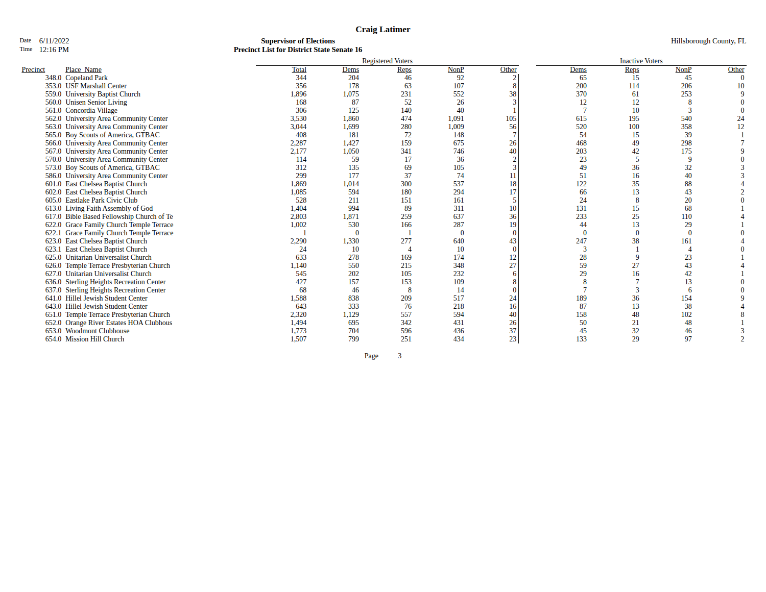Craig Latimer
| Date | 6/11/2022 | Supervisor of Elections | Hillsborough County, FL |
| Time | 12:16 PM | Precinct List for District State Senate 16 | |
| | | Registered Voters | | Inactive Voters |
| --- | --- | --- | --- | --- |
| Precinct | Place_Name | Total | Dems | Reps | NonP | Other | | Dems | Reps | NonP | Other |
| 348.0 | Copeland Park | 344 | 204 | 46 | 92 | 2 | | 65 | 15 | 45 | 0 |
| 353.0 | USF Marshall Center | 356 | 178 | 63 | 107 | 8 | | 200 | 114 | 206 | 10 |
| 559.0 | University Baptist Church | 1,896 | 1,075 | 231 | 552 | 38 | | 370 | 61 | 253 | 9 |
| 560.0 | Unisen Senior Living | 168 | 87 | 52 | 26 | 3 | | 12 | 12 | 8 | 0 |
| 561.0 | Concordia Village | 306 | 125 | 140 | 40 | 1 | | 7 | 10 | 3 | 0 |
| 562.0 | University Area Community Center | 3,530 | 1,860 | 474 | 1,091 | 105 | | 615 | 195 | 540 | 24 |
| 563.0 | University Area Community Center | 3,044 | 1,699 | 280 | 1,009 | 56 | | 520 | 100 | 358 | 12 |
| 565.0 | Boy Scouts of America, GTBAC | 408 | 181 | 72 | 148 | 7 | | 54 | 15 | 39 | 1 |
| 566.0 | University Area Community Center | 2,287 | 1,427 | 159 | 675 | 26 | | 468 | 49 | 298 | 7 |
| 567.0 | University Area Community Center | 2,177 | 1,050 | 341 | 746 | 40 | | 203 | 42 | 175 | 9 |
| 570.0 | University Area Community Center | 114 | 59 | 17 | 36 | 2 | | 23 | 5 | 9 | 0 |
| 573.0 | Boy Scouts of America, GTBAC | 312 | 135 | 69 | 105 | 3 | | 49 | 36 | 32 | 3 |
| 586.0 | University Area Community Center | 299 | 177 | 37 | 74 | 11 | | 51 | 16 | 40 | 3 |
| 601.0 | East Chelsea Baptist Church | 1,869 | 1,014 | 300 | 537 | 18 | | 122 | 35 | 88 | 4 |
| 602.0 | East Chelsea Baptist Church | 1,085 | 594 | 180 | 294 | 17 | | 66 | 13 | 43 | 2 |
| 605.0 | Eastlake Park Civic Club | 528 | 211 | 151 | 161 | 5 | | 24 | 8 | 20 | 0 |
| 613.0 | Living Faith Assembly of God | 1,404 | 994 | 89 | 311 | 10 | | 131 | 15 | 68 | 1 |
| 617.0 | Bible Based Fellowship Church of Te | 2,803 | 1,871 | 259 | 637 | 36 | | 233 | 25 | 110 | 4 |
| 622.0 | Grace Family Church Temple Terrace | 1,002 | 530 | 166 | 287 | 19 | | 44 | 13 | 29 | 1 |
| 622.1 | Grace Family Church Temple Terrace | 1 | 0 | 1 | 0 | 0 | | 0 | 0 | 0 | 0 |
| 623.0 | East Chelsea Baptist Church | 2,290 | 1,330 | 277 | 640 | 43 | | 247 | 38 | 161 | 4 |
| 623.1 | East Chelsea Baptist Church | 24 | 10 | 4 | 10 | 0 | | 3 | 1 | 4 | 0 |
| 625.0 | Unitarian Universalist Church | 633 | 278 | 169 | 174 | 12 | | 28 | 9 | 23 | 1 |
| 626.0 | Temple Terrace Presbyterian Church | 1,140 | 550 | 215 | 348 | 27 | | 59 | 27 | 43 | 4 |
| 627.0 | Unitarian Universalist Church | 545 | 202 | 105 | 232 | 6 | | 29 | 16 | 42 | 1 |
| 636.0 | Sterling Heights Recreation Center | 427 | 157 | 153 | 109 | 8 | | 8 | 7 | 13 | 0 |
| 637.0 | Sterling Heights Recreation Center | 68 | 46 | 8 | 14 | 0 | | 7 | 3 | 6 | 0 |
| 641.0 | Hillel Jewish Student Center | 1,588 | 838 | 209 | 517 | 24 | | 189 | 36 | 154 | 9 |
| 643.0 | Hillel Jewish Student Center | 643 | 333 | 76 | 218 | 16 | | 87 | 13 | 38 | 4 |
| 651.0 | Temple Terrace Presbyterian Church | 2,320 | 1,129 | 557 | 594 | 40 | | 158 | 48 | 102 | 8 |
| 652.0 | Orange River Estates HOA Clubhous | 1,494 | 695 | 342 | 431 | 26 | | 50 | 21 | 48 | 1 |
| 653.0 | Woodmont Clubhouse | 1,773 | 704 | 596 | 436 | 37 | | 45 | 32 | 46 | 3 |
| 654.0 | Mission Hill Church | 1,507 | 799 | 251 | 434 | 23 | | 133 | 29 | 97 | 2 |
Page 3